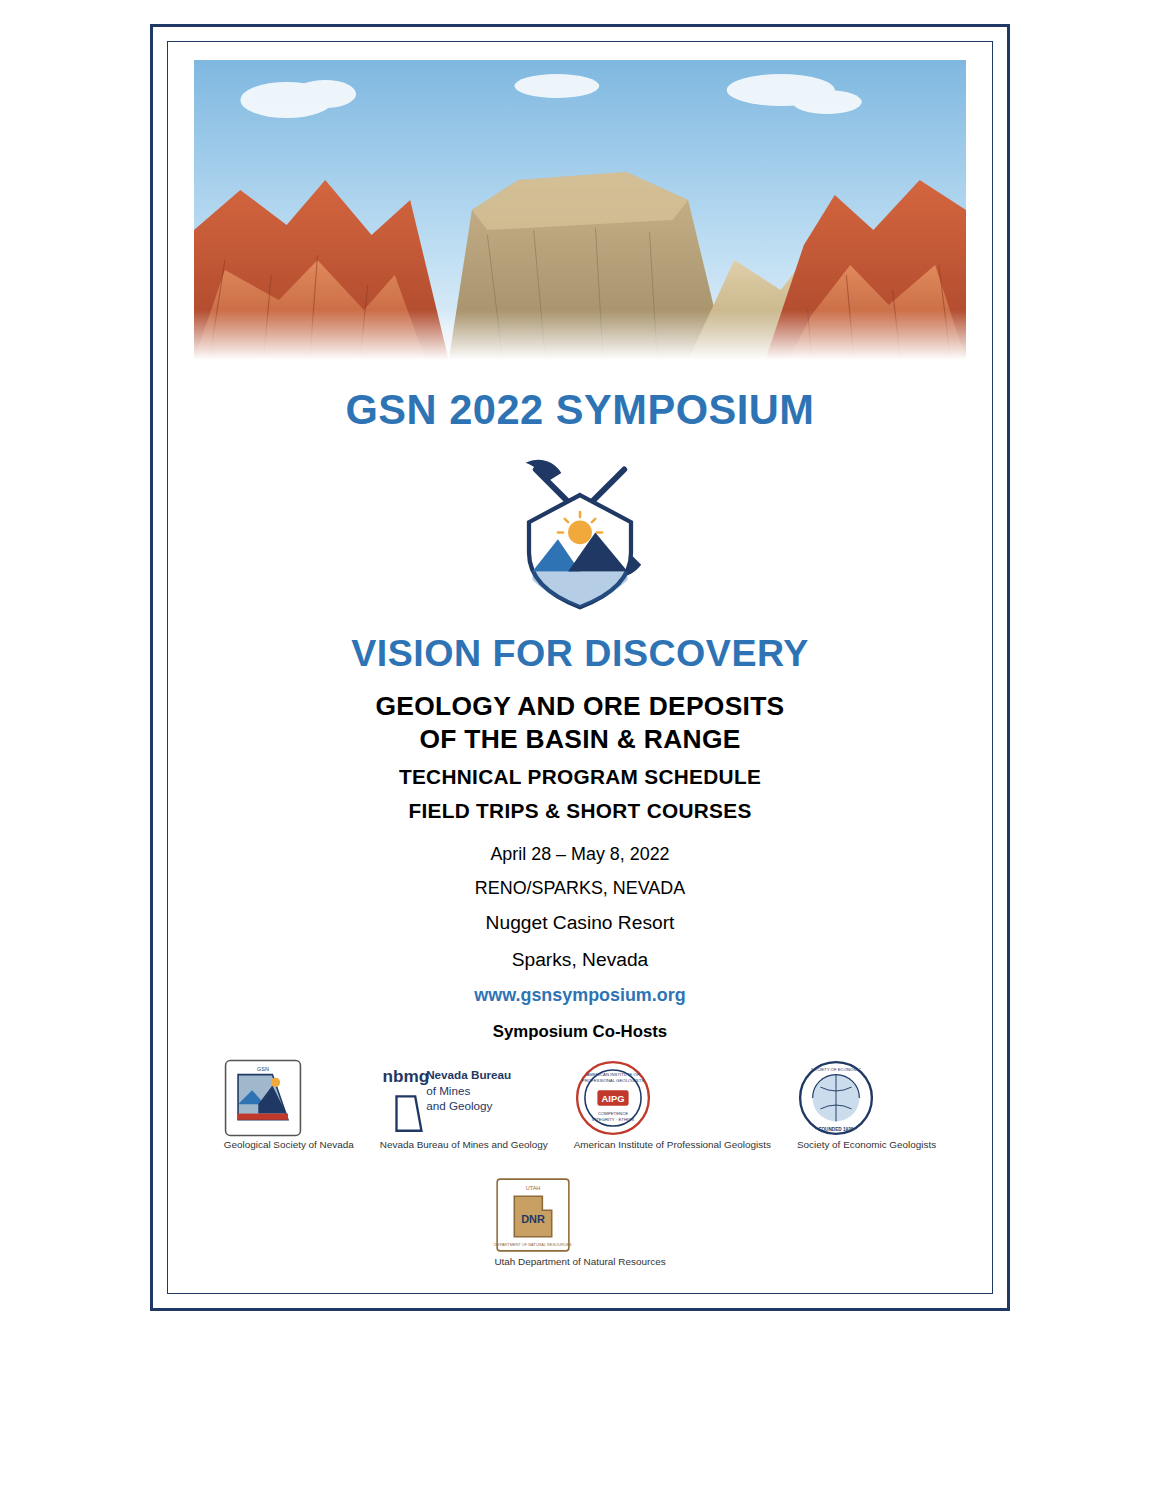GSN 2022 SYMPOSIUM
VISION FOR DISCOVERY
GEOLOGY AND ORE DEPOSITS
OF THE BASIN & RANGE
TECHNICAL PROGRAM SCHEDULE
FIELD TRIPS & SHORT COURSES
April 28 – May 8, 2022
RENO/SPARKS, NEVADA
Nugget Casino Resort
Sparks, Nevada
www.gsnsymposium.org
Symposium Co-Hosts
GSN
Geological Society of Nevada
nbmg Nevada Bureau of Mines and Geology
Nevada Bureau of Mines and Geology
AIPG AMERICAN INSTITUTE OF PROFESSIONAL GEOLOGISTS COMPETENCE INTEGRITY · ETHICS
American Institute of Professional Geologists
SOCIETY OF ECONOMIC FOUNDED 1920
Society of Economic Geologists
UTAH DNR DEPARTMENT OF NATURAL RESOURCES
Utah Department of Natural Resources